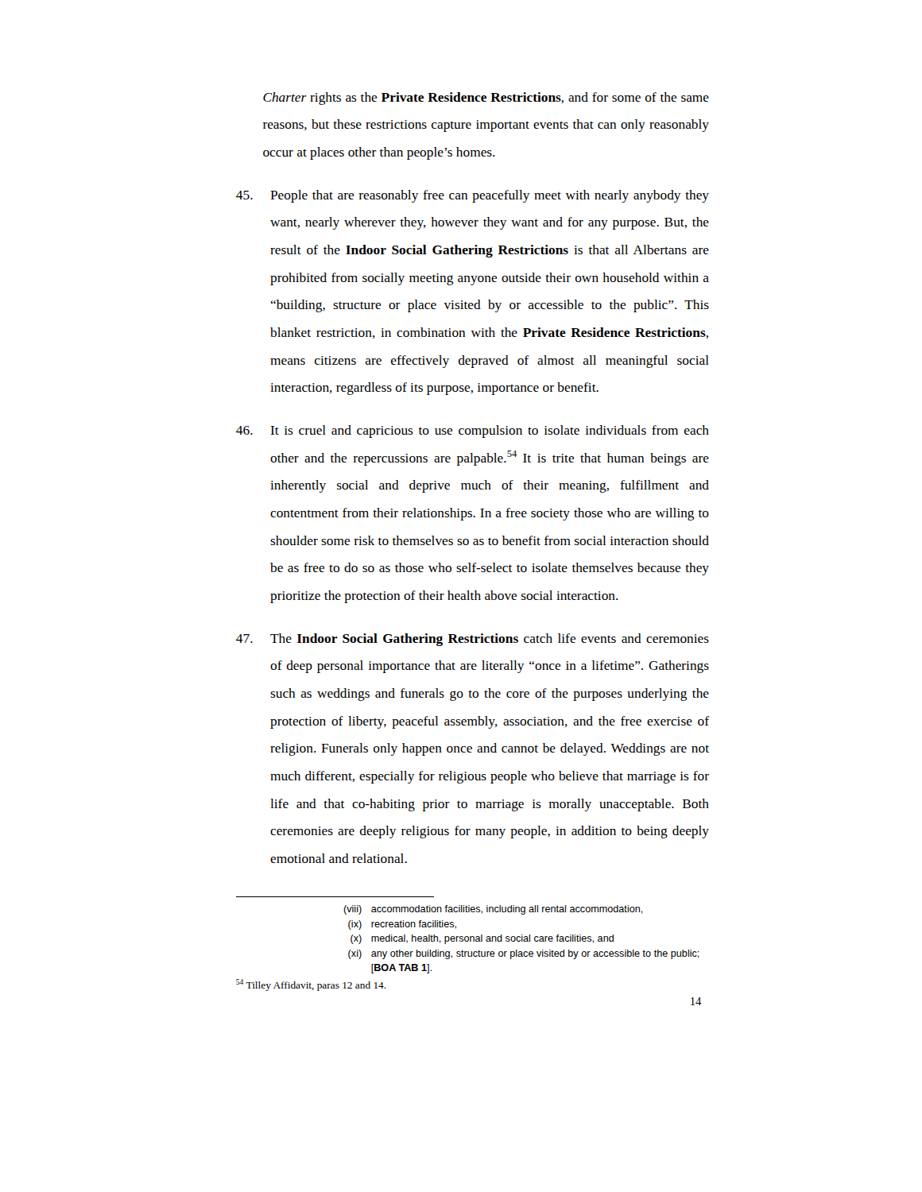Charter rights as the Private Residence Restrictions, and for some of the same reasons, but these restrictions capture important events that can only reasonably occur at places other than people’s homes.
People that are reasonably free can peacefully meet with nearly anybody they want, nearly wherever they, however they want and for any purpose. But, the result of the Indoor Social Gathering Restrictions is that all Albertans are prohibited from socially meeting anyone outside their own household within a “building, structure or place visited by or accessible to the public”. This blanket restriction, in combination with the Private Residence Restrictions, means citizens are effectively depraved of almost all meaningful social interaction, regardless of its purpose, importance or benefit.
It is cruel and capricious to use compulsion to isolate individuals from each other and the repercussions are palpable.54 It is trite that human beings are inherently social and deprive much of their meaning, fulfillment and contentment from their relationships. In a free society those who are willing to shoulder some risk to themselves so as to benefit from social interaction should be as free to do so as those who self-select to isolate themselves because they prioritize the protection of their health above social interaction.
The Indoor Social Gathering Restrictions catch life events and ceremonies of deep personal importance that are literally “once in a lifetime”. Gatherings such as weddings and funerals go to the core of the purposes underlying the protection of liberty, peaceful assembly, association, and the free exercise of religion. Funerals only happen once and cannot be delayed. Weddings are not much different, especially for religious people who believe that marriage is for life and that co-habiting prior to marriage is morally unacceptable. Both ceremonies are deeply religious for many people, in addition to being deeply emotional and relational.
(viii) accommodation facilities, including all rental accommodation,
(ix) recreation facilities,
(x) medical, health, personal and social care facilities, and
(xi) any other building, structure or place visited by or accessible to the public; [BOA TAB 1].
54 Tilley Affidavit, paras 12 and 14.
14